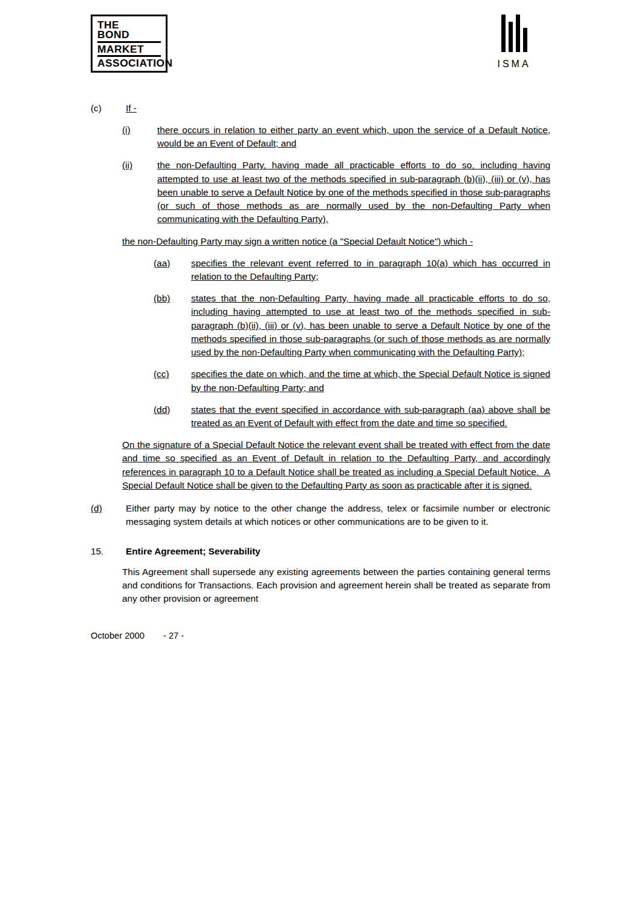THE BOND
MARKET
ASSOCIATION
ISMA
(c)
If -
(i)
there occurs in relation to either party an event which, upon the service of a Default Notice, would be an Event of Default; and
(ii)
the non-Defaulting Party, having made all practicable efforts to do so, including having attempted to use at least two of the methods specified in sub-paragraph (b)(ii), (iii) or (v), has been unable to serve a Default Notice by one of the methods specified in those sub-paragraphs (or such of those methods as are normally used by the non-Defaulting Party when communicating with the Defaulting Party),
the non-Defaulting Party may sign a written notice (a "Special Default Notice") which -
(aa)
specifies the relevant event referred to in paragraph 10(a) which has occurred in relation to the Defaulting Party;
(bb)
states that the non-Defaulting Party, having made all practicable efforts to do so, including having attempted to use at least two of the methods specified in sub-paragraph (b)(ii), (iii) or (v), has been unable to serve a Default Notice by one of the methods specified in those sub-paragraphs (or such of those methods as are normally used by the non-Defaulting Party when communicating with the Defaulting Party);
(cc)
specifies the date on which, and the time at which, the Special Default Notice is signed by the non-Defaulting Party; and
(dd)
states that the event specified in accordance with sub-paragraph (aa) above shall be treated as an Event of Default with effect from the date and time so specified.
On the signature of a Special Default Notice the relevant event shall be treated with effect from the date and time so specified as an Event of Default in relation to the Defaulting Party, and accordingly references in paragraph 10 to a Default Notice shall be treated as including a Special Default Notice. A Special Default Notice shall be given to the Defaulting Party as soon as practicable after it is signed.
(d)
Either party may by notice to the other change the address, telex or facsimile number or electronic messaging system details at which notices or other communications are to be given to it.
15.
Entire Agreement; Severability
This Agreement shall supersede any existing agreements between the parties containing general terms and conditions for Transactions. Each provision and agreement herein shall be treated as separate from any other provision or agreement
October 2000
- 27 -